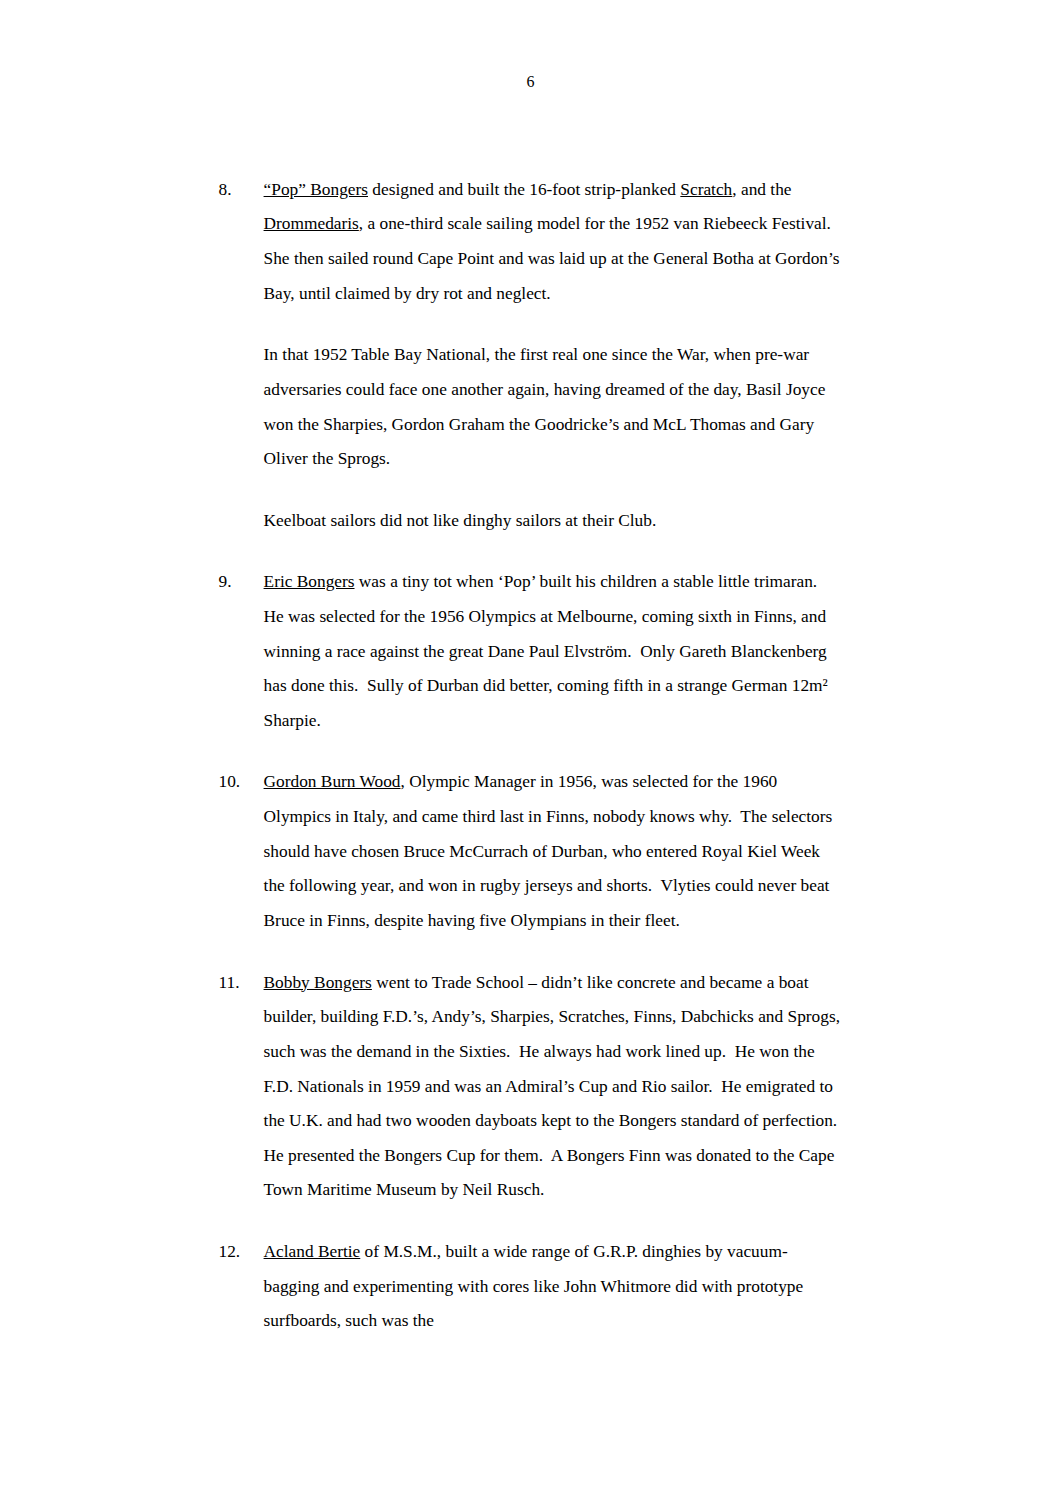6
8.
“Pop” Bongers designed and built the 16-foot strip-planked Scratch, and the Drommedaris, a one-third scale sailing model for the 1952 van Riebeeck Festival. She then sailed round Cape Point and was laid up at the General Botha at Gordon’s Bay, until claimed by dry rot and neglect.
In that 1952 Table Bay National, the first real one since the War, when pre-war adversaries could face one another again, having dreamed of the day, Basil Joyce won the Sharpies, Gordon Graham the Goodricke’s and McL Thomas and Gary Oliver the Sprogs.
Keelboat sailors did not like dinghy sailors at their Club.
9.
Eric Bongers was a tiny tot when ‘Pop’ built his children a stable little trimaran. He was selected for the 1956 Olympics at Melbourne, coming sixth in Finns, and winning a race against the great Dane Paul Elvström. Only Gareth Blanckenberg has done this. Sully of Durban did better, coming fifth in a strange German 12m² Sharpie.
10.
Gordon Burn Wood, Olympic Manager in 1956, was selected for the 1960 Olympics in Italy, and came third last in Finns, nobody knows why. The selectors should have chosen Bruce McCurrach of Durban, who entered Royal Kiel Week the following year, and won in rugby jerseys and shorts. Vlyties could never beat Bruce in Finns, despite having five Olympians in their fleet.
11.
Bobby Bongers went to Trade School – didn’t like concrete and became a boat builder, building F.D.’s, Andy’s, Sharpies, Scratches, Finns, Dabchicks and Sprogs, such was the demand in the Sixties. He always had work lined up. He won the F.D. Nationals in 1959 and was an Admiral’s Cup and Rio sailor. He emigrated to the U.K. and had two wooden dayboats kept to the Bongers standard of perfection. He presented the Bongers Cup for them. A Bongers Finn was donated to the Cape Town Maritime Museum by Neil Rusch.
12.
Acland Bertie of M.S.M., built a wide range of G.R.P. dinghies by vacuum-bagging and experimenting with cores like John Whitmore did with prototype surfboards, such was the